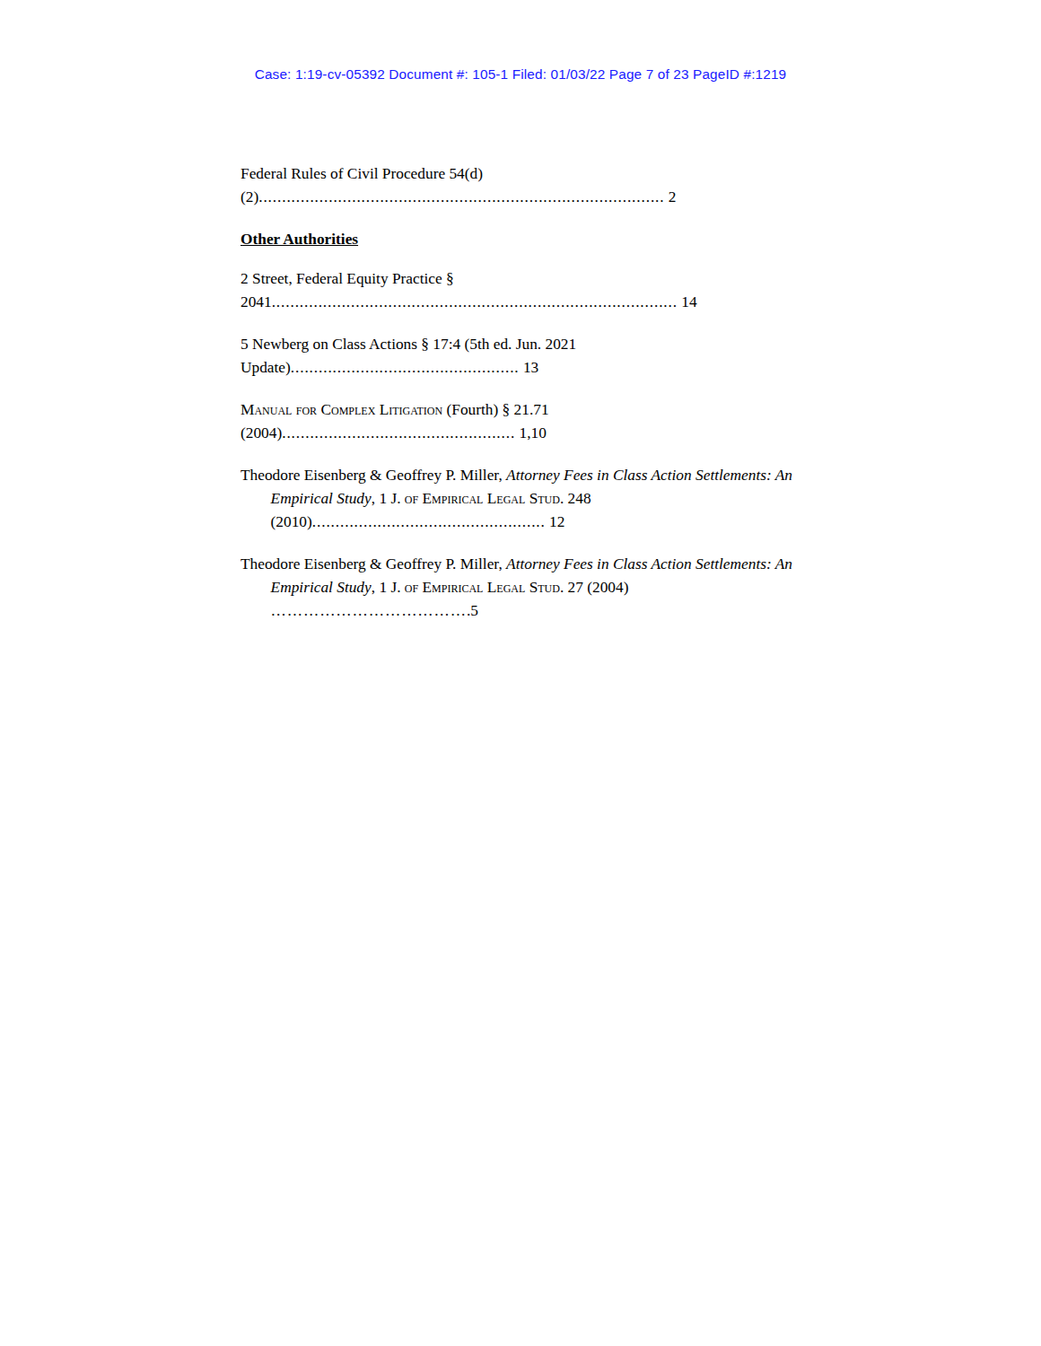Case: 1:19-cv-05392 Document #: 105-1 Filed: 01/03/22 Page 7 of 23 PageID #:1219
Federal Rules of Civil Procedure 54(d)(2)....................................................................................... 2
Other Authorities
2 Street, Federal Equity Practice § 2041....................................................................................... 14
5 Newberg on Class Actions § 17:4 (5th ed. Jun. 2021 Update)................................................. 13
Manual for Complex Litigation (Fourth) § 21.71 (2004).................................................. 1,10
Theodore Eisenberg & Geoffrey P. Miller, Attorney Fees in Class Action Settlements: An Empirical Study, 1 J. of Empirical Legal Stud. 248 (2010).................................................. 12
Theodore Eisenberg & Geoffrey P. Miller, Attorney Fees in Class Action Settlements: An Empirical Study, 1 J. of Empirical Legal Stud. 27 (2004) ……………………………….5